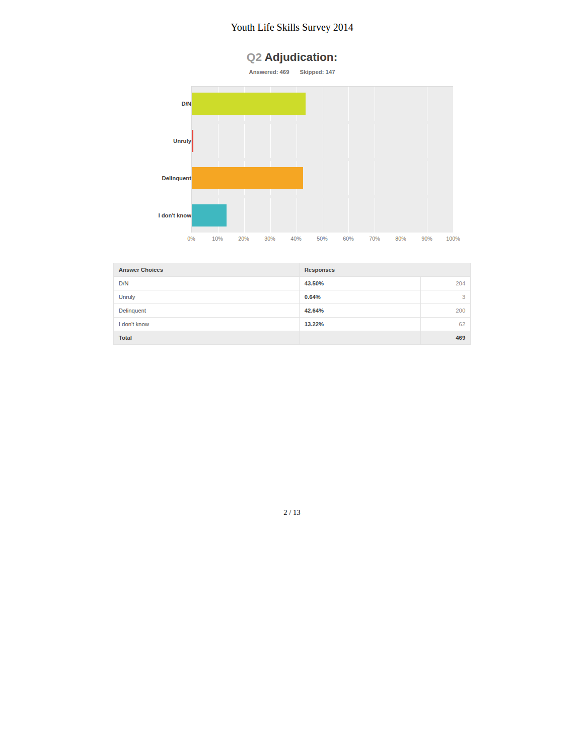Youth Life Skills Survey 2014
Q2 Adjudication:
Answered: 469 Skipped: 147
| D/N | |
| Unruly | |
| Delinquent | |
| I don't know | |
0% 10% 20% 30% 40% 50% 60% 70% 80% 90% 100%
| Answer Choices | Responses |
| --- | --- |
| D/N | 43.50% | 204 |
| Unruly | 0.64% | 3 |
| Delinquent | 42.64% | 200 |
| I don't know | 13.22% | 62 |
| Total | | 469 |
2 / 13